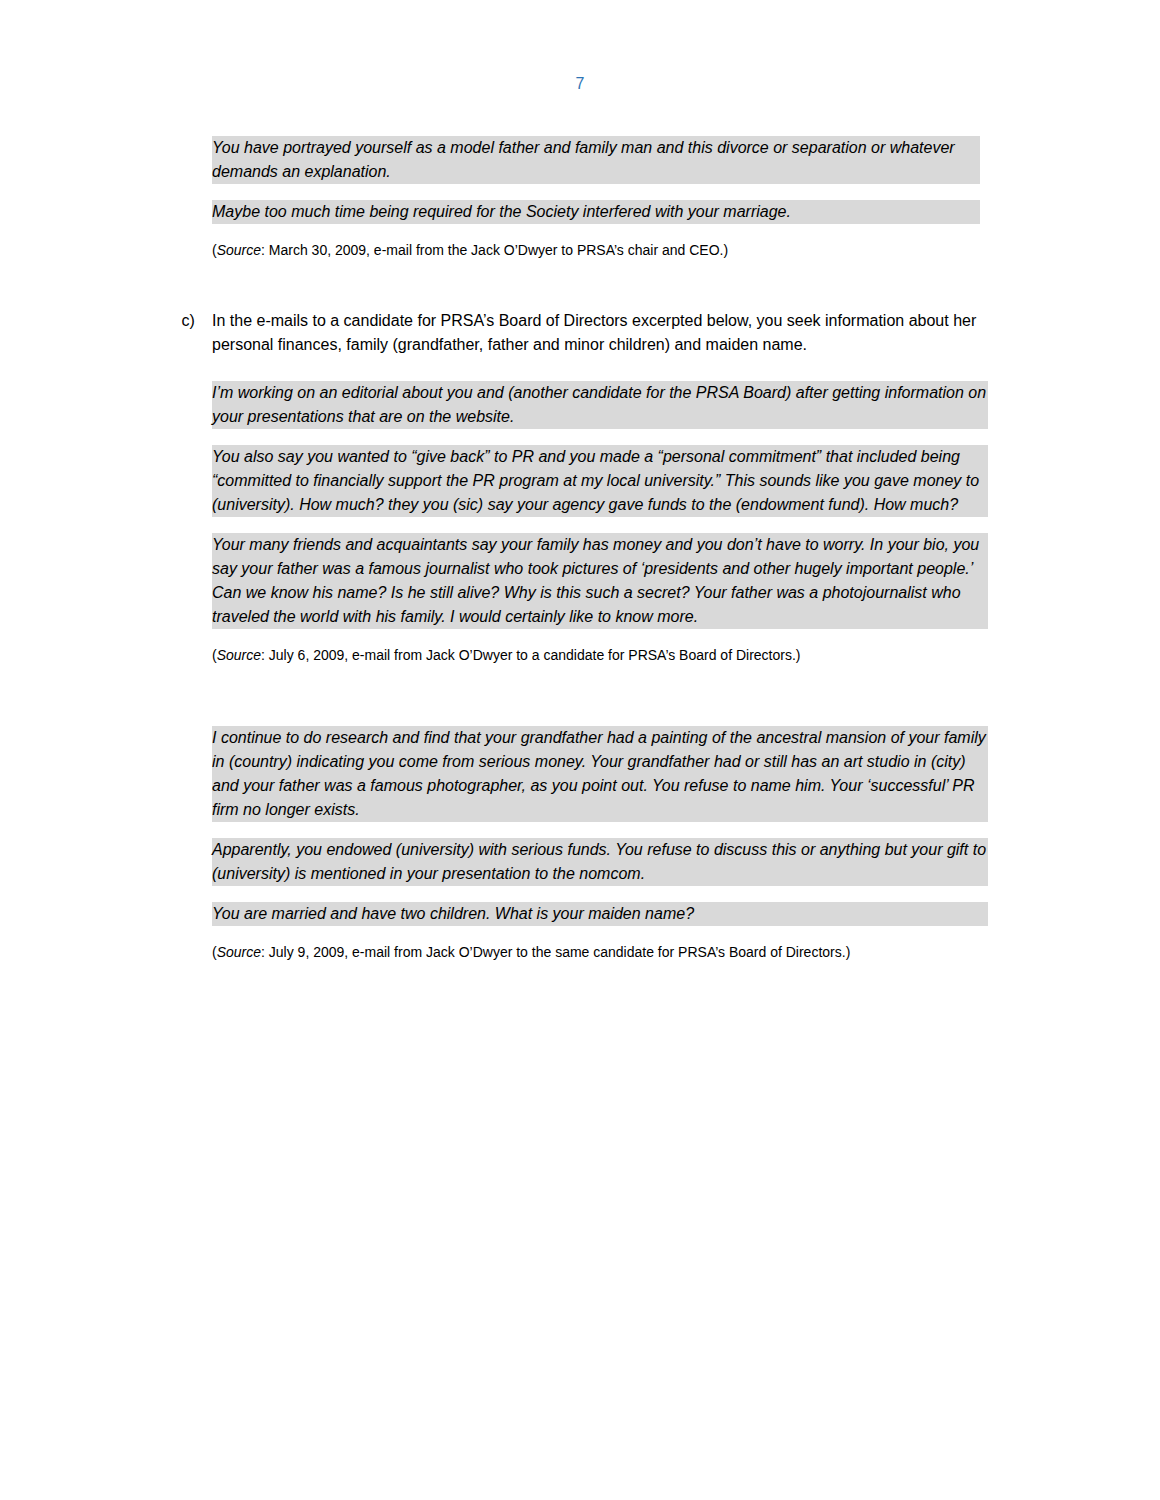7
You have portrayed yourself as a model father and family man and this divorce or separation or whatever demands an explanation.
Maybe too much time being required for the Society interfered with your marriage.
(Source: March 30, 2009, e-mail from the Jack O’Dwyer to PRSA’s chair and CEO.)
c) In the e-mails to a candidate for PRSA’s Board of Directors excerpted below, you seek information about her personal finances, family (grandfather, father and minor children) and maiden name.
I’m working on an editorial about you and (another candidate for the PRSA Board) after getting information on your presentations that are on the website.
You also say you wanted to “give back” to PR and you made a “personal commitment” that included being “committed to financially support the PR program at my local university.” This sounds like you gave money to (university). How much? they you (sic) say your agency gave funds to the (endowment fund). How much?
Your many friends and acquaintants say your family has money and you don’t have to worry. In your bio, you say your father was a famous journalist who took pictures of ‘presidents and other hugely important people.’ Can we know his name? Is he still alive? Why is this such a secret? Your father was a photojournalist who traveled the world with his family. I would certainly like to know more.
(Source: July 6, 2009, e-mail from Jack O’Dwyer to a candidate for PRSA’s Board of Directors.)
I continue to do research and find that your grandfather had a painting of the ancestral mansion of your family in (country) indicating you come from serious money. Your grandfather had or still has an art studio in (city) and your father was a famous photographer, as you point out. You refuse to name him. Your ‘successful’ PR firm no longer exists.
Apparently, you endowed (university) with serious funds. You refuse to discuss this or anything but your gift to (university) is mentioned in your presentation to the nomcom.
You are married and have two children. What is your maiden name?
(Source: July 9, 2009, e-mail from Jack O’Dwyer to the same candidate for PRSA’s Board of Directors.)